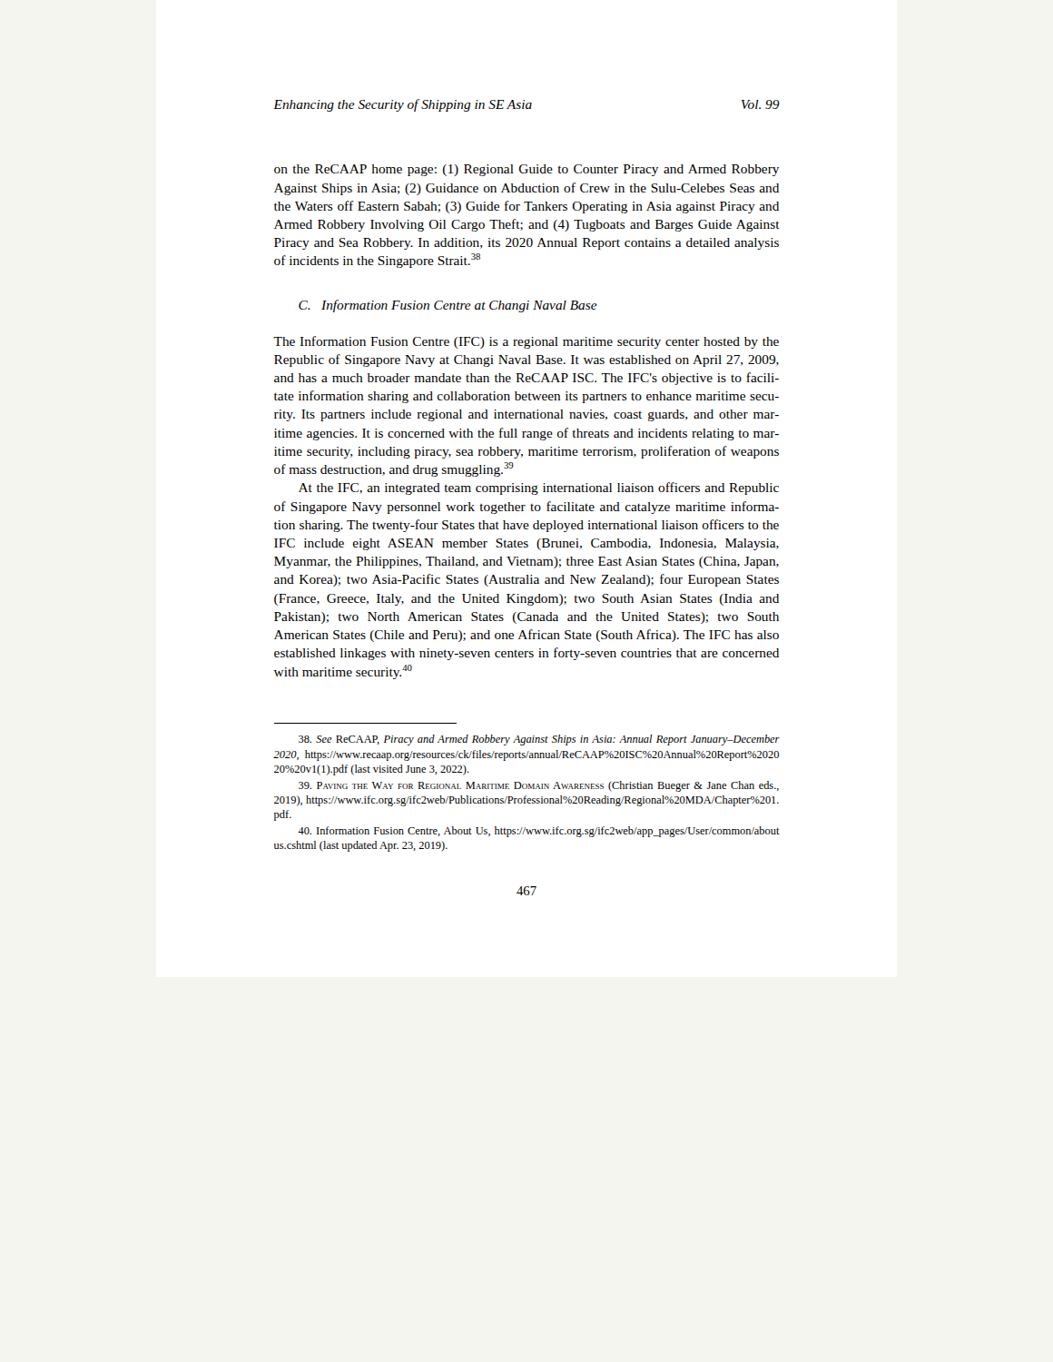Enhancing the Security of Shipping in SE Asia Vol. 99
on the ReCAAP home page: (1) Regional Guide to Counter Piracy and Armed Robbery Against Ships in Asia; (2) Guidance on Abduction of Crew in the Sulu-Celebes Seas and the Waters off Eastern Sabah; (3) Guide for Tankers Operating in Asia against Piracy and Armed Robbery Involving Oil Cargo Theft; and (4) Tugboats and Barges Guide Against Piracy and Sea Robbery. In addition, its 2020 Annual Report contains a detailed analysis of incidents in the Singapore Strait.38
C. Information Fusion Centre at Changi Naval Base
The Information Fusion Centre (IFC) is a regional maritime security center hosted by the Republic of Singapore Navy at Changi Naval Base. It was established on April 27, 2009, and has a much broader mandate than the ReCAAP ISC. The IFC's objective is to facilitate information sharing and collaboration between its partners to enhance maritime security. Its partners include regional and international navies, coast guards, and other maritime agencies. It is concerned with the full range of threats and incidents relating to maritime security, including piracy, sea robbery, maritime terrorism, proliferation of weapons of mass destruction, and drug smuggling.39
At the IFC, an integrated team comprising international liaison officers and Republic of Singapore Navy personnel work together to facilitate and catalyze maritime information sharing. The twenty-four States that have deployed international liaison officers to the IFC include eight ASEAN member States (Brunei, Cambodia, Indonesia, Malaysia, Myanmar, the Philippines, Thailand, and Vietnam); three East Asian States (China, Japan, and Korea); two Asia-Pacific States (Australia and New Zealand); four European States (France, Greece, Italy, and the United Kingdom); two South Asian States (India and Pakistan); two North American States (Canada and the United States); two South American States (Chile and Peru); and one African State (South Africa). The IFC has also established linkages with ninety-seven centers in forty-seven countries that are concerned with maritime security.40
38. See ReCAAP, Piracy and Armed Robbery Against Ships in Asia: Annual Report January–December 2020, https://www.recaap.org/resources/ck/files/reports/annual/ReCAAP%20ISC%20Annual%20Report%202020%20v1(1).pdf (last visited June 3, 2022).
39. Paving the Way for Regional Maritime Domain Awareness (Christian Bueger & Jane Chan eds., 2019), https://www.ifc.org.sg/ifc2web/Publications/Professional%20Reading/Regional%20MDA/Chapter%201.pdf.
40. Information Fusion Centre, About Us, https://www.ifc.org.sg/ifc2web/app_pages/User/common/aboutus.cshtml (last updated Apr. 23, 2019).
467